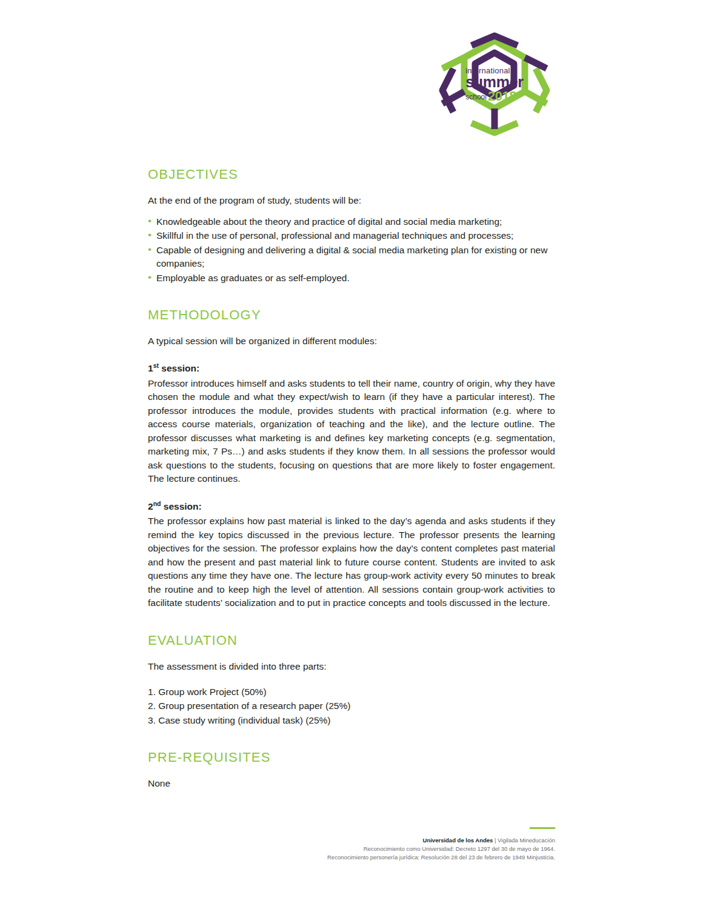international summer school2018
Objectives
At the end of the program of study, students will be:
Knowledgeable about the theory and practice of digital and social media marketing;
Skillful in the use of personal, professional and managerial techniques and processes;
Capable of designing and delivering a digital & social media marketing plan for existing or new companies;
Employable as graduates or as self-employed.
Methodology
A typical session will be organized in different modules:
1st session:
Professor introduces himself and asks students to tell their name, country of origin, why they have chosen the module and what they expect/wish to learn (if they have a particular interest). The professor introduces the module, provides students with practical information (e.g. where to access course materials, organization of teaching and the like), and the lecture outline. The professor discusses what marketing is and defines key marketing concepts (e.g. segmentation, marketing mix, 7 Ps…) and asks students if they know them. In all sessions the professor would ask questions to the students, focusing on questions that are more likely to foster engagement. The lecture continues.
2nd session:
The professor explains how past material is linked to the day’s agenda and asks students if they remind the key topics discussed in the previous lecture. The professor presents the learning objectives for the session. The professor explains how the day’s content completes past material and how the present and past material link to future course content. Students are invited to ask questions any time they have one. The lecture has group-work activity every 50 minutes to break the routine and to keep high the level of attention. All sessions contain group-work activities to facilitate students’ socialization and to put in practice concepts and tools discussed in the lecture.
Evaluation
The assessment is divided into three parts:
Group work Project (50%)
Group presentation of a research paper (25%)
Case study writing (individual task) (25%)
Pre-requisites
None
Universidad de los Andes | Vigilada Mineducación
Reconocimiento como Universidad: Decreto 1297 del 30 de mayo de 1964.
Reconocimiento personería jurídica: Resolución 28 del 23 de febrero de 1949 Minjusticia.